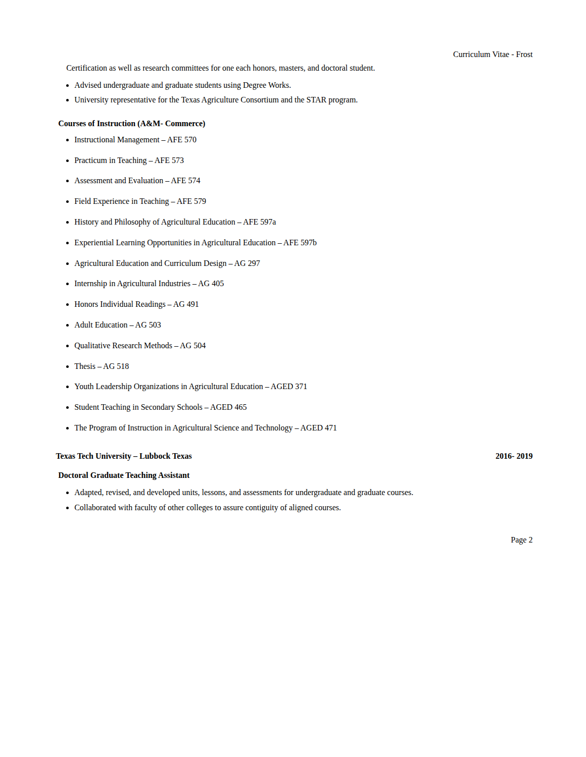Curriculum Vitae - Frost
Certification as well as research committees for one each honors, masters, and doctoral student.
Advised undergraduate and graduate students using Degree Works.
University representative for the Texas Agriculture Consortium and the STAR program.
Courses of Instruction (A&M- Commerce)
Instructional Management – AFE 570
Practicum in Teaching – AFE 573
Assessment and Evaluation – AFE 574
Field Experience in Teaching – AFE 579
History and Philosophy of Agricultural Education – AFE 597a
Experiential Learning Opportunities in Agricultural Education – AFE 597b
Agricultural Education and Curriculum Design – AG 297
Internship in Agricultural Industries – AG 405
Honors Individual Readings – AG 491
Adult Education – AG 503
Qualitative Research Methods – AG 504
Thesis – AG 518
Youth Leadership Organizations in Agricultural Education – AGED 371
Student Teaching in Secondary Schools – AGED 465
The Program of Instruction in Agricultural Science and Technology – AGED 471
Texas Tech University – Lubbock Texas 2016- 2019
Doctoral Graduate Teaching Assistant
Adapted, revised, and developed units, lessons, and assessments for undergraduate and graduate courses.
Collaborated with faculty of other colleges to assure contiguity of aligned courses.
Page 2